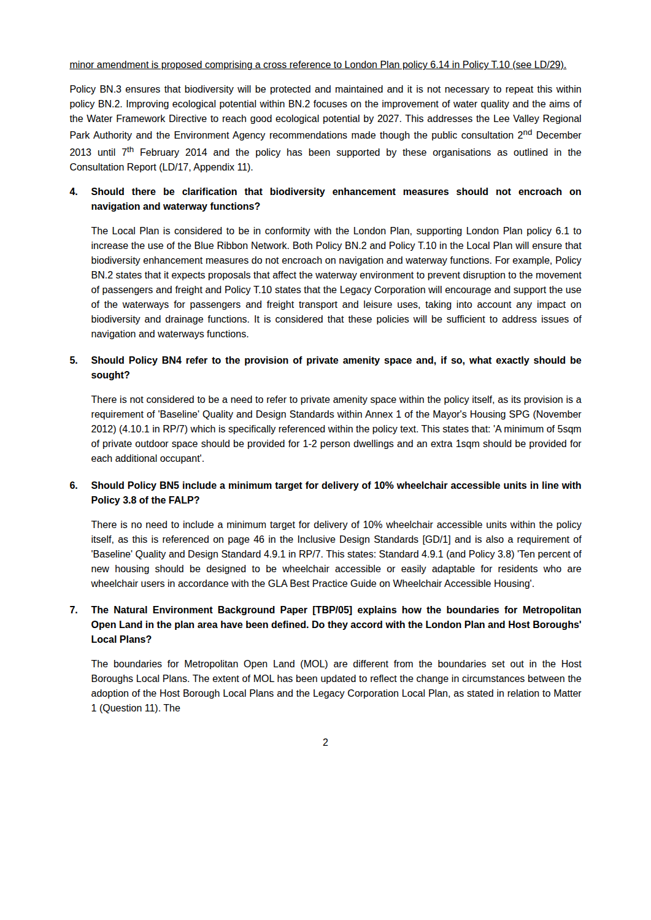minor amendment is proposed comprising a cross reference to London Plan policy 6.14 in Policy T.10 (see LD/29).
Policy BN.3 ensures that biodiversity will be protected and maintained and it is not necessary to repeat this within policy BN.2. Improving ecological potential within BN.2 focuses on the improvement of water quality and the aims of the Water Framework Directive to reach good ecological potential by 2027. This addresses the Lee Valley Regional Park Authority and the Environment Agency recommendations made though the public consultation 2nd December 2013 until 7th February 2014 and the policy has been supported by these organisations as outlined in the Consultation Report (LD/17, Appendix 11).
Should there be clarification that biodiversity enhancement measures should not encroach on navigation and waterway functions?
The Local Plan is considered to be in conformity with the London Plan, supporting London Plan policy 6.1 to increase the use of the Blue Ribbon Network. Both Policy BN.2 and Policy T.10 in the Local Plan will ensure that biodiversity enhancement measures do not encroach on navigation and waterway functions. For example, Policy BN.2 states that it expects proposals that affect the waterway environment to prevent disruption to the movement of passengers and freight and Policy T.10 states that the Legacy Corporation will encourage and support the use of the waterways for passengers and freight transport and leisure uses, taking into account any impact on biodiversity and drainage functions. It is considered that these policies will be sufficient to address issues of navigation and waterways functions.
Should Policy BN4 refer to the provision of private amenity space and, if so, what exactly should be sought?
There is not considered to be a need to refer to private amenity space within the policy itself, as its provision is a requirement of 'Baseline' Quality and Design Standards within Annex 1 of the Mayor's Housing SPG (November 2012) (4.10.1 in RP/7) which is specifically referenced within the policy text. This states that: 'A minimum of 5sqm of private outdoor space should be provided for 1-2 person dwellings and an extra 1sqm should be provided for each additional occupant'.
Should Policy BN5 include a minimum target for delivery of 10% wheelchair accessible units in line with Policy 3.8 of the FALP?
There is no need to include a minimum target for delivery of 10% wheelchair accessible units within the policy itself, as this is referenced on page 46 in the Inclusive Design Standards [GD/1] and is also a requirement of 'Baseline' Quality and Design Standard 4.9.1 in RP/7. This states: Standard 4.9.1 (and Policy 3.8) 'Ten percent of new housing should be designed to be wheelchair accessible or easily adaptable for residents who are wheelchair users in accordance with the GLA Best Practice Guide on Wheelchair Accessible Housing'.
The Natural Environment Background Paper [TBP/05] explains how the boundaries for Metropolitan Open Land in the plan area have been defined. Do they accord with the London Plan and Host Boroughs' Local Plans?
The boundaries for Metropolitan Open Land (MOL) are different from the boundaries set out in the Host Boroughs Local Plans. The extent of MOL has been updated to reflect the change in circumstances between the adoption of the Host Borough Local Plans and the Legacy Corporation Local Plan, as stated in relation to Matter 1 (Question 11). The
2